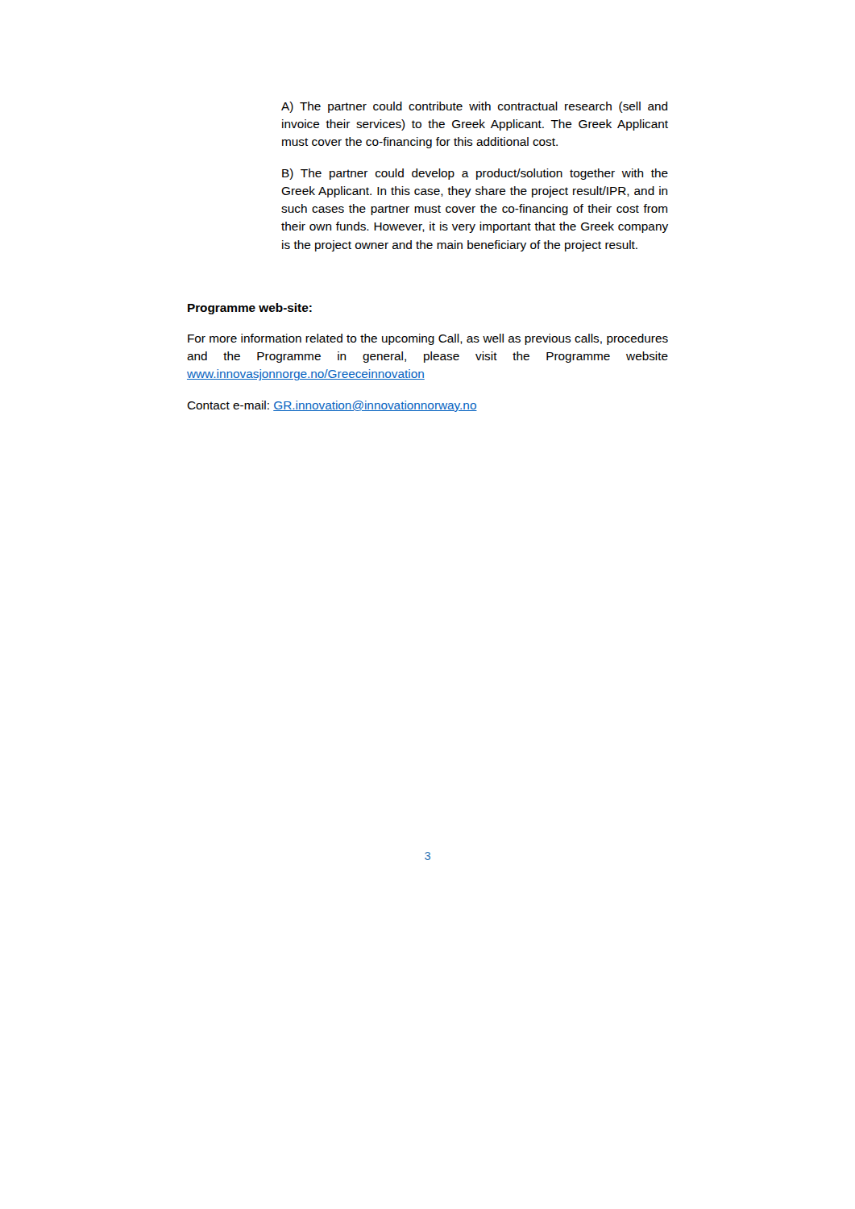A) The partner could contribute with contractual research (sell and invoice their services) to the Greek Applicant. The Greek Applicant must cover the co-financing for this additional cost.
B) The partner could develop a product/solution together with the Greek Applicant. In this case, they share the project result/IPR, and in such cases the partner must cover the co-financing of their cost from their own funds. However, it is very important that the Greek company is the project owner and the main beneficiary of the project result.
Programme web-site:
For more information related to the upcoming Call, as well as previous calls, procedures and the Programme in general, please visit the Programme website www.innovasjonnorge.no/Greeceinnovation
Contact e-mail: GR.innovation@innovationnorway.no
3